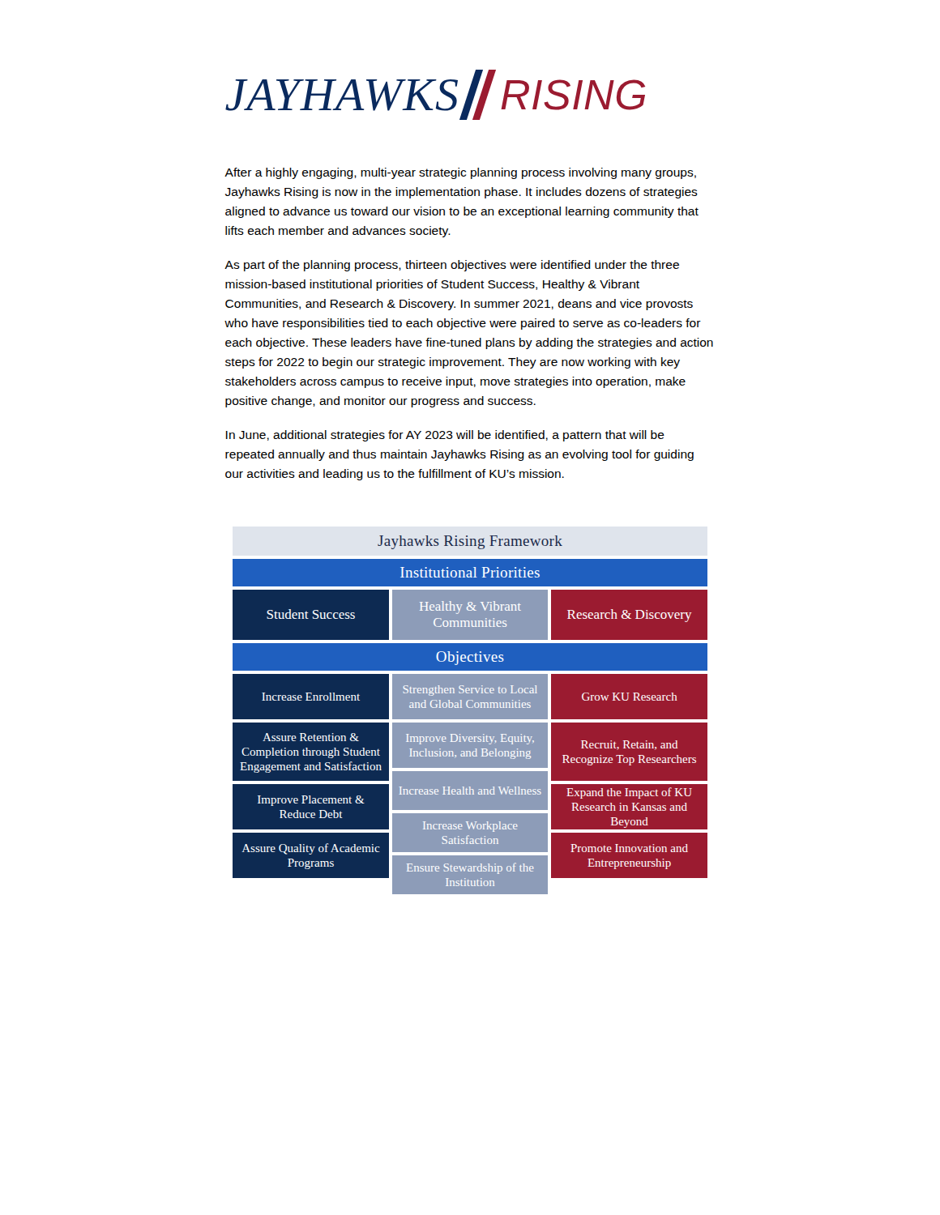JAYHAWKS RISING
After a highly engaging, multi-year strategic planning process involving many groups, Jayhawks Rising is now in the implementation phase. It includes dozens of strategies aligned to advance us toward our vision to be an exceptional learning community that lifts each member and advances society.
As part of the planning process, thirteen objectives were identified under the three mission-based institutional priorities of Student Success, Healthy & Vibrant Communities, and Research & Discovery. In summer 2021, deans and vice provosts who have responsibilities tied to each objective were paired to serve as co-leaders for each objective. These leaders have fine-tuned plans by adding the strategies and action steps for 2022 to begin our strategic improvement. They are now working with key stakeholders across campus to receive input, move strategies into operation, make positive change, and monitor our progress and success.
In June, additional strategies for AY 2023 will be identified, a pattern that will be repeated annually and thus maintain Jayhawks Rising as an evolving tool for guiding our activities and leading us to the fulfillment of KU’s mission.
Jayhawks Rising Framework
Institutional Priorities
Student Success
Healthy & Vibrant
Communities
Research & Discovery
Objectives
Increase Enrollment
Assure Retention & Completion through Student Engagement and Satisfaction
Improve Placement & Reduce Debt
Assure Quality of Academic Programs
Strengthen Service to Local and Global Communities
Improve Diversity, Equity, Inclusion, and Belonging
Increase Health and Wellness
Increase Workplace Satisfaction
Ensure Stewardship of the Institution
Grow KU Research
Recruit, Retain, and Recognize Top Researchers
Expand the Impact of KU Research in Kansas and Beyond
Promote Innovation and Entrepreneurship